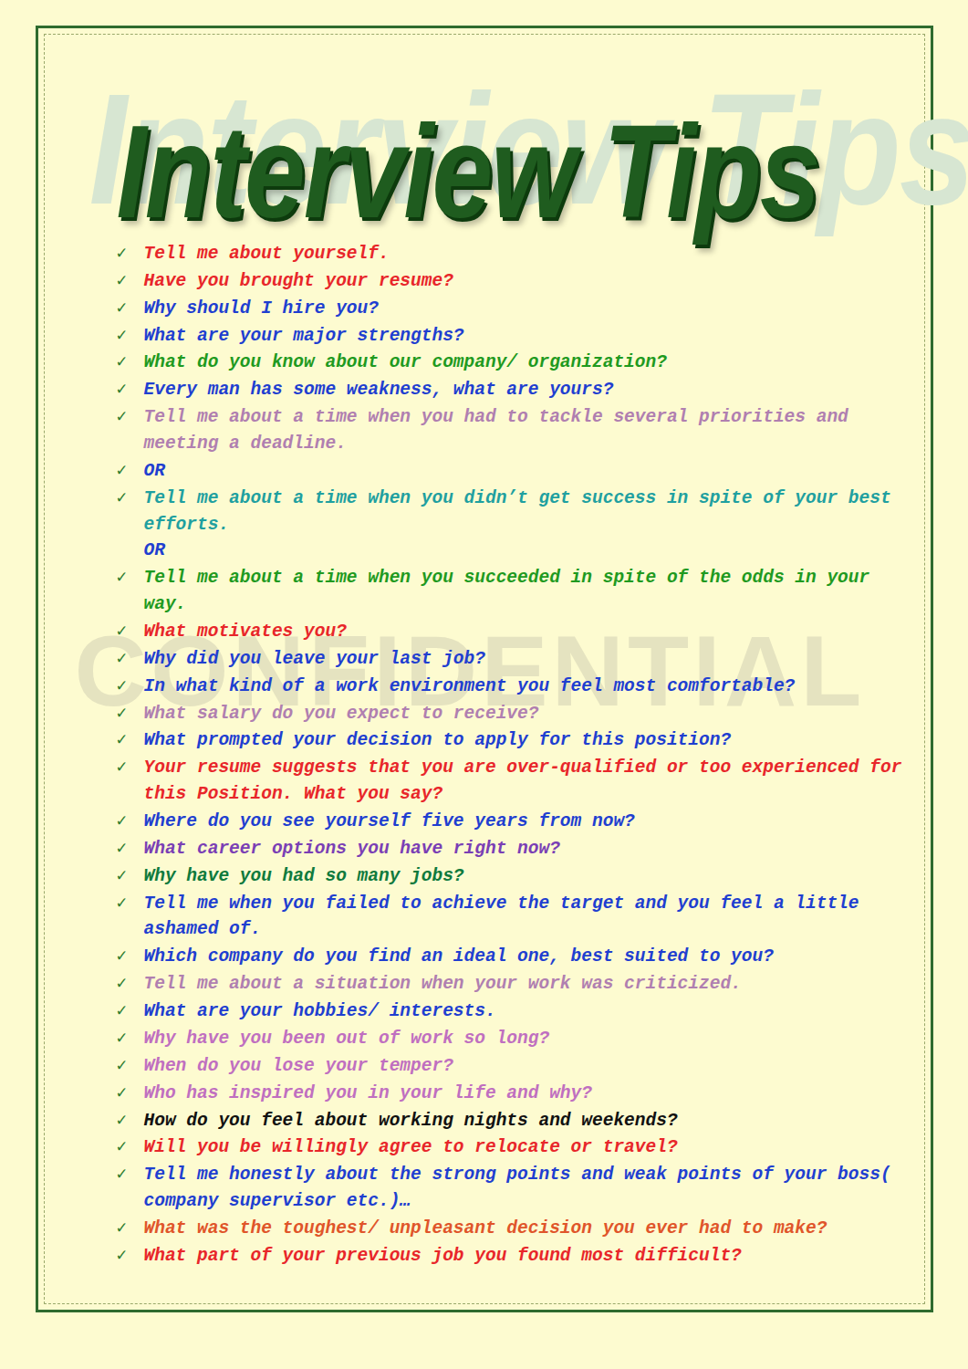Interview Tips
Interview Tips
CONFIDENTIAL
Tell me about yourself.
Have you brought your resume?
Why should I hire you?
What are your major strengths?
What do you know about our company/ organization?
Every man has some weakness, what are yours?
Tell me about a time when you had to tackle several priorities and meeting a deadline.
OR
Tell me about a time when you didn’t get success in spite of your best efforts. OR
Tell me about a time when you succeeded in spite of the odds in your way.
What motivates you?
Why did you leave your last job?
In what kind of a work environment you feel most comfortable?
What salary do you expect to receive?
What prompted your decision to apply for this position?
Your resume suggests that you are over-qualified or too experienced for this Position. What you say?
Where do you see yourself five years from now?
What career options you have right now?
Why have you had so many jobs?
Tell me when you failed to achieve the target and you feel a little ashamed of.
Which company do you find an ideal one, best suited to you?
Tell me about a situation when your work was criticized.
What are your hobbies/ interests.
Why have you been out of work so long?
When do you lose your temper?
Who has inspired you in your life and why?
How do you feel about working nights and weekends?
Will you be willingly agree to relocate or travel?
Tell me honestly about the strong points and weak points of your boss( company supervisor etc.)…
What was the toughest/ unpleasant decision you ever had to make?
What part of your previous job you found most difficult?